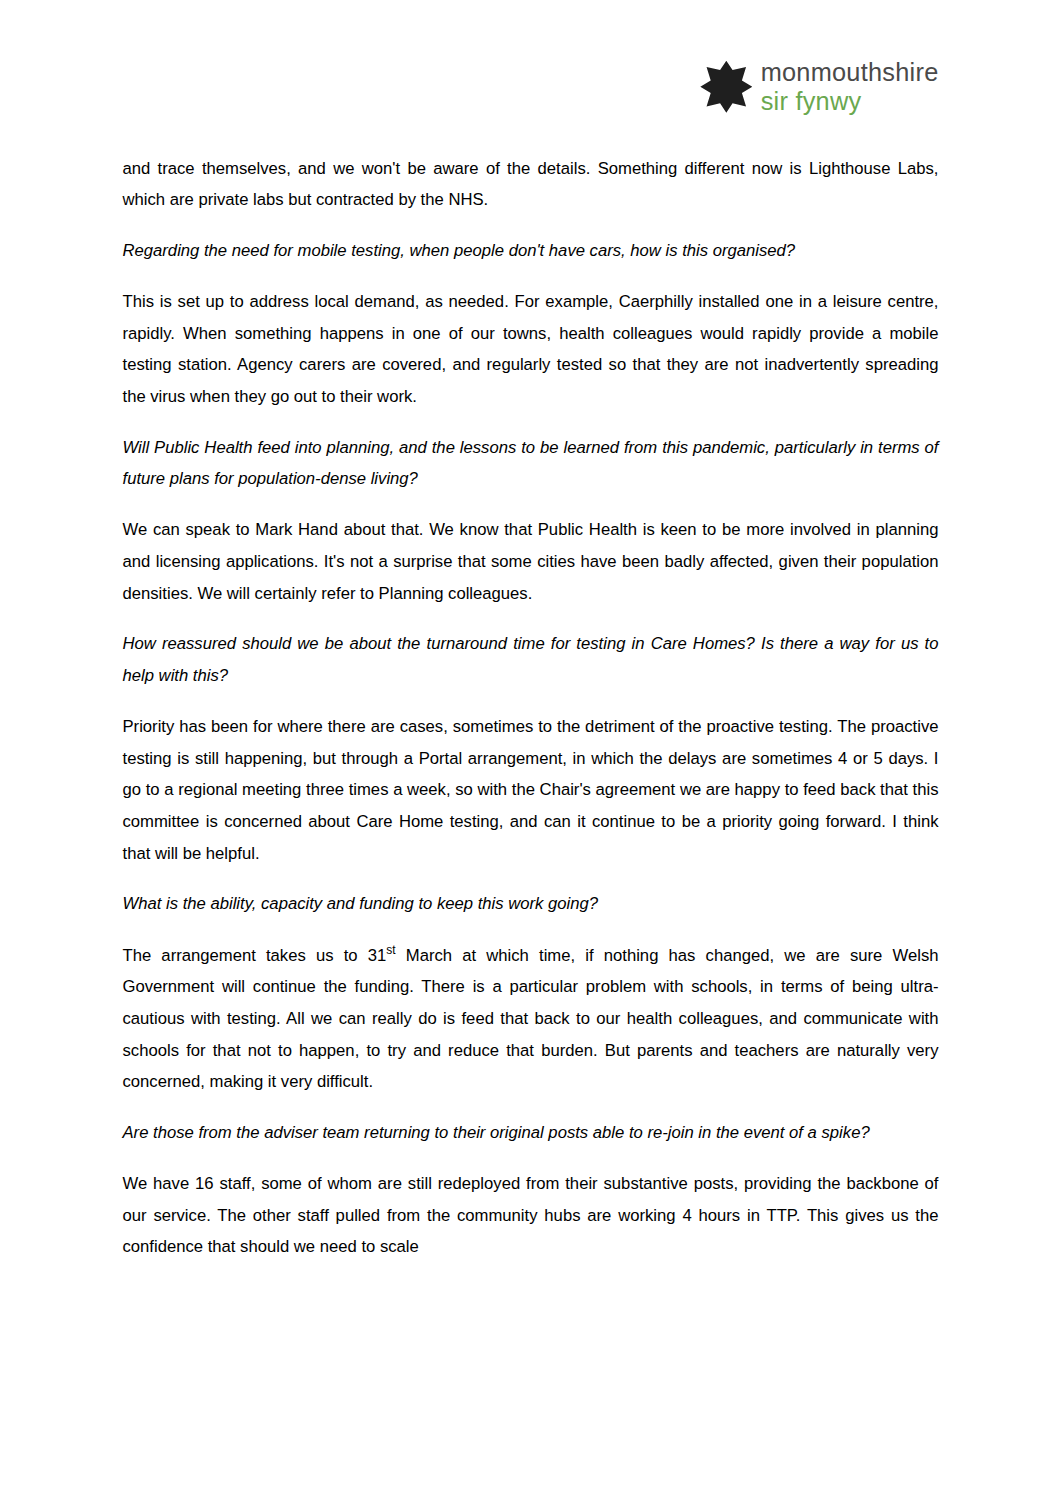monmouthshire
sir fynwy
and trace themselves, and we won't be aware of the details. Something different now is Lighthouse Labs, which are private labs but contracted by the NHS.
Regarding the need for mobile testing, when people don't have cars, how is this organised?
This is set up to address local demand, as needed. For example, Caerphilly installed one in a leisure centre, rapidly. When something happens in one of our towns, health colleagues would rapidly provide a mobile testing station. Agency carers are covered, and regularly tested so that they are not inadvertently spreading the virus when they go out to their work.
Will Public Health feed into planning, and the lessons to be learned from this pandemic, particularly in terms of future plans for population-dense living?
We can speak to Mark Hand about that. We know that Public Health is keen to be more involved in planning and licensing applications. It's not a surprise that some cities have been badly affected, given their population densities. We will certainly refer to Planning colleagues.
How reassured should we be about the turnaround time for testing in Care Homes? Is there a way for us to help with this?
Priority has been for where there are cases, sometimes to the detriment of the proactive testing. The proactive testing is still happening, but through a Portal arrangement, in which the delays are sometimes 4 or 5 days. I go to a regional meeting three times a week, so with the Chair's agreement we are happy to feed back that this committee is concerned about Care Home testing, and can it continue to be a priority going forward. I think that will be helpful.
What is the ability, capacity and funding to keep this work going?
The arrangement takes us to 31st March at which time, if nothing has changed, we are sure Welsh Government will continue the funding. There is a particular problem with schools, in terms of being ultra-cautious with testing. All we can really do is feed that back to our health colleagues, and communicate with schools for that not to happen, to try and reduce that burden. But parents and teachers are naturally very concerned, making it very difficult.
Are those from the adviser team returning to their original posts able to re-join in the event of a spike?
We have 16 staff, some of whom are still redeployed from their substantive posts, providing the backbone of our service. The other staff pulled from the community hubs are working 4 hours in TTP. This gives us the confidence that should we need to scale